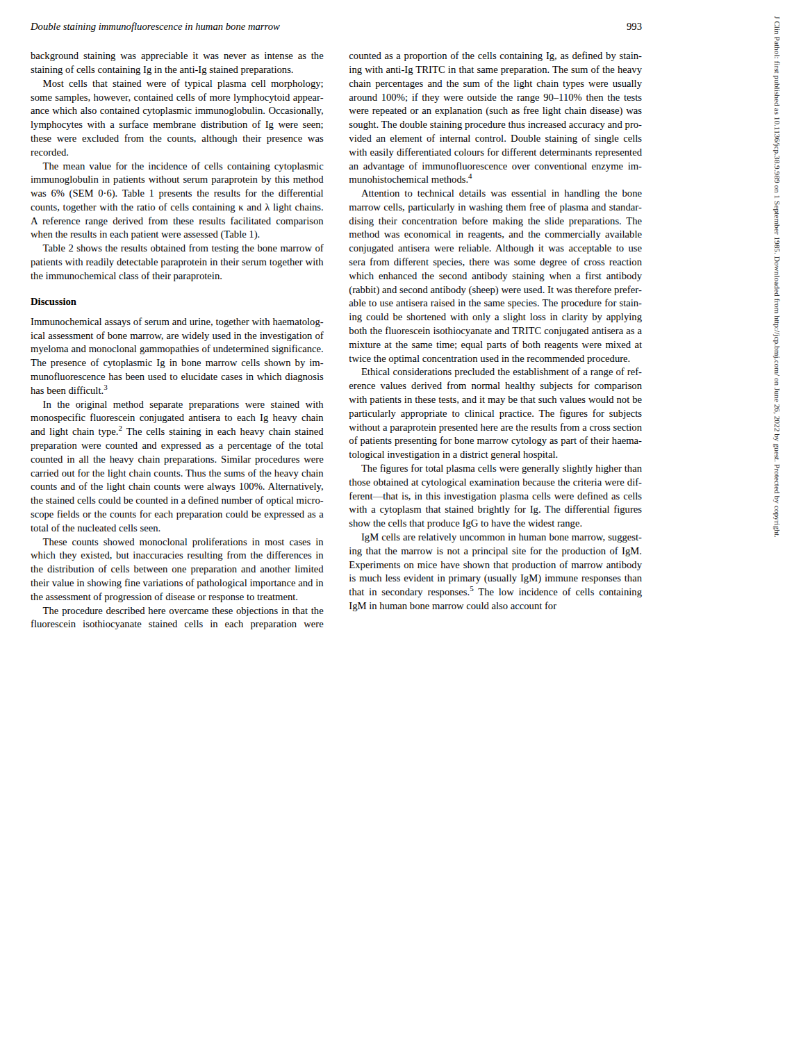J Clin Pathol: first published as 10.1136/jcp.38.9.989 on 1 September 1985. Downloaded from http://jcp.bmj.com/ on June 26, 2022 by guest. Protected by copyright.
Double staining immunofluorescence in human bone marrow 993
background staining was appreciable it was never as intense as the staining of cells containing Ig in the anti-Ig stained preparations.
Most cells that stained were of typical plasma cell morphology; some samples, however, contained cells of more lymphocytoid appearance which also contained cytoplasmic immunoglobulin. Occasionally, lymphocytes with a surface membrane distribution of Ig were seen; these were excluded from the counts, although their presence was recorded.
The mean value for the incidence of cells containing cytoplasmic immunoglobulin in patients without serum paraprotein by this method was 6% (SEM 0·6). Table 1 presents the results for the differential counts, together with the ratio of cells containing κ and λ light chains. A reference range derived from these results facilitated comparison when the results in each patient were assessed (Table 1).
Table 2 shows the results obtained from testing the bone marrow of patients with readily detectable paraprotein in their serum together with the immunochemical class of their paraprotein.
Discussion
Immunochemical assays of serum and urine, together with haematological assessment of bone marrow, are widely used in the investigation of myeloma and monoclonal gammopathies of undetermined significance. The presence of cytoplasmic Ig in bone marrow cells shown by immunofluorescence has been used to elucidate cases in which diagnosis has been difficult.3
In the original method separate preparations were stained with monospecific fluorescein conjugated antisera to each Ig heavy chain and light chain type.2 The cells staining in each heavy chain stained preparation were counted and expressed as a percentage of the total counted in all the heavy chain preparations. Similar procedures were carried out for the light chain counts. Thus the sums of the heavy chain counts and of the light chain counts were always 100%. Alternatively, the stained cells could be counted in a defined number of optical microscope fields or the counts for each preparation could be expressed as a total of the nucleated cells seen.
These counts showed monoclonal proliferations in most cases in which they existed, but inaccuracies resulting from the differences in the distribution of cells between one preparation and another limited their value in showing fine variations of pathological importance and in the assessment of progression of disease or response to treatment.
The procedure described here overcame these objections in that the fluorescein isothiocyanate stained cells in each preparation were counted as a proportion of the cells containing Ig, as defined by staining with anti-Ig TRITC in that same preparation. The sum of the heavy chain percentages and the sum of the light chain types were usually around 100%; if they were outside the range 90–110% then the tests were repeated or an explanation (such as free light chain disease) was sought. The double staining procedure thus increased accuracy and provided an element of internal control. Double staining of single cells with easily differentiated colours for different determinants represented an advantage of immunofluorescence over conventional enzyme immunohistochemical methods.4
Attention to technical details was essential in handling the bone marrow cells, particularly in washing them free of plasma and standardising their concentration before making the slide preparations. The method was economical in reagents, and the commercially available conjugated antisera were reliable. Although it was acceptable to use sera from different species, there was some degree of cross reaction which enhanced the second antibody staining when a first antibody (rabbit) and second antibody (sheep) were used. It was therefore preferable to use antisera raised in the same species. The procedure for staining could be shortened with only a slight loss in clarity by applying both the fluorescein isothiocyanate and TRITC conjugated antisera as a mixture at the same time; equal parts of both reagents were mixed at twice the optimal concentration used in the recommended procedure.
Ethical considerations precluded the establishment of a range of reference values derived from normal healthy subjects for comparison with patients in these tests, and it may be that such values would not be particularly appropriate to clinical practice. The figures for subjects without a paraprotein presented here are the results from a cross section of patients presenting for bone marrow cytology as part of their haematological investigation in a district general hospital.
The figures for total plasma cells were generally slightly higher than those obtained at cytological examination because the criteria were different—that is, in this investigation plasma cells were defined as cells with a cytoplasm that stained brightly for Ig. The differential figures show the cells that produce IgG to have the widest range.
IgM cells are relatively uncommon in human bone marrow, suggesting that the marrow is not a principal site for the production of IgM. Experiments on mice have shown that production of marrow antibody is much less evident in primary (usually IgM) immune responses than that in secondary responses.5 The low incidence of cells containing IgM in human bone marrow could also account for